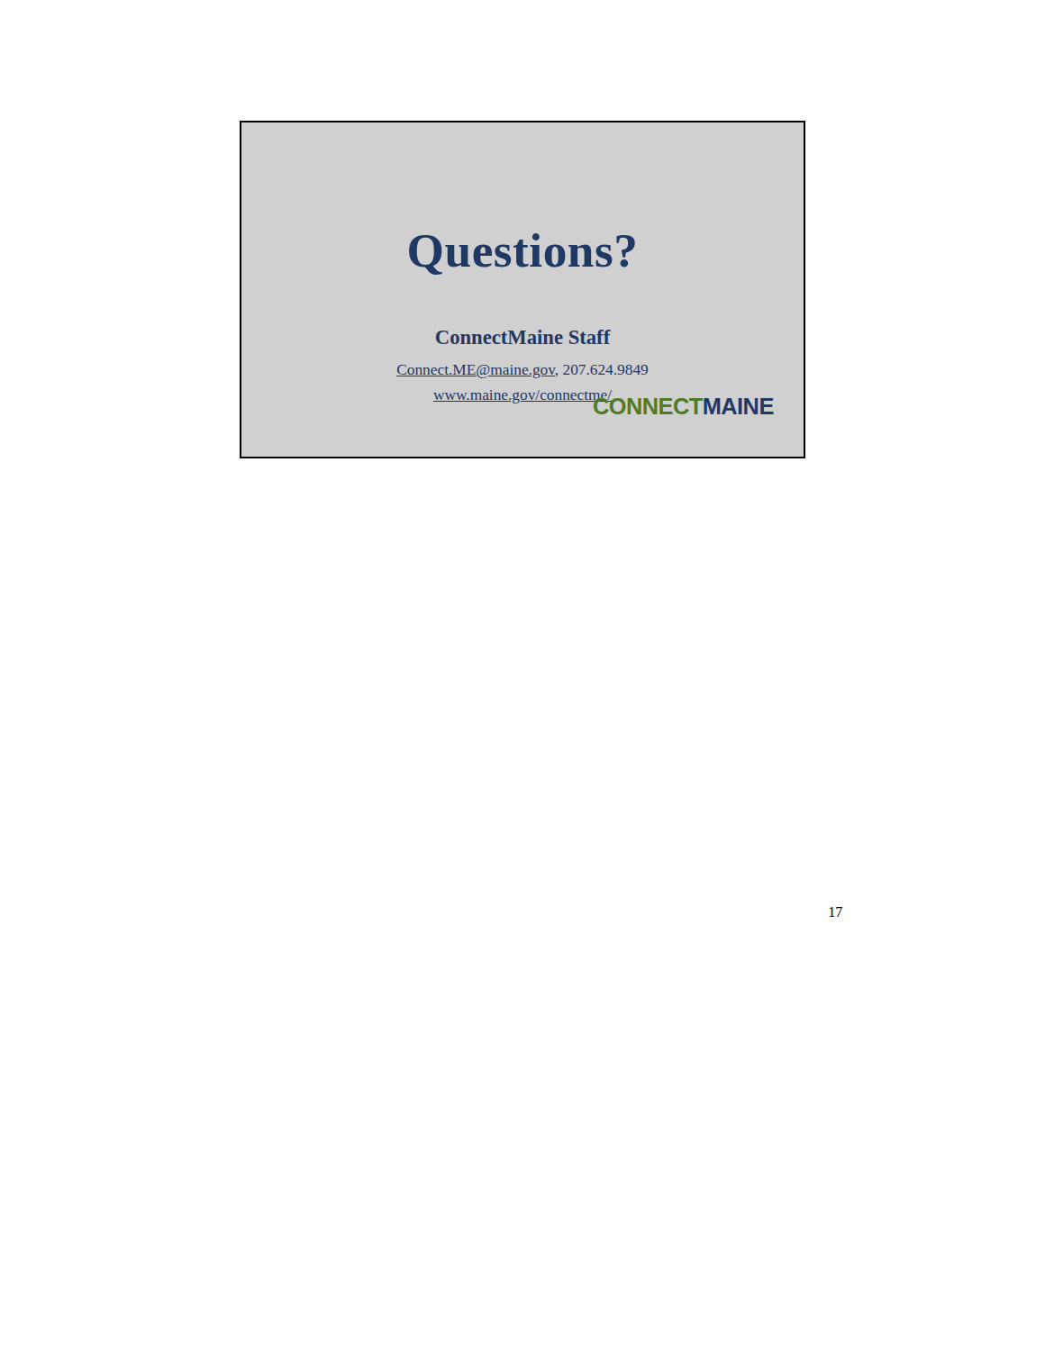Questions?
ConnectMaine Staff
Connect.ME@maine.gov, 207.624.9849
www.maine.gov/connectme/
CONNECT MAINE
17